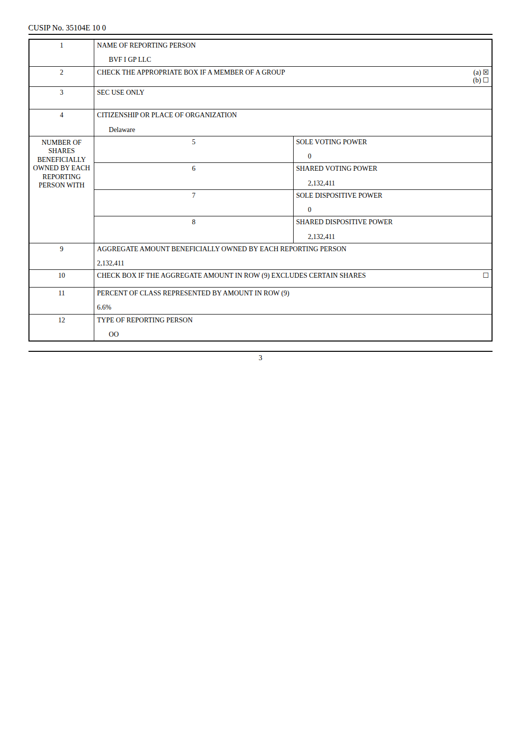CUSIP No. 35104E 10 0
| 1 | NAME OF REPORTING PERSON BVF I GP LLC |
| 2 | (a) ☒ (b) ☐ CHECK THE APPROPRIATE BOX IF A MEMBER OF A GROUP |
| 3 | SEC USE ONLY |
| 4 | CITIZENSHIP OR PLACE OF ORGANIZATION Delaware |
| NUMBER OF SHARES BENEFICIALLY OWNED BY EACH REPORTING PERSON WITH | 5 | SOLE VOTING POWER 0 |
| 6 | SHARED VOTING POWER 2,132,411 |
| 7 | SOLE DISPOSITIVE POWER 0 |
| 8 | SHARED DISPOSITIVE POWER 2,132,411 |
| 9 | AGGREGATE AMOUNT BENEFICIALLY OWNED BY EACH REPORTING PERSON 2,132,411 |
| 10 | ☐ CHECK BOX IF THE AGGREGATE AMOUNT IN ROW (9) EXCLUDES CERTAIN SHARES |
| 11 | PERCENT OF CLASS REPRESENTED BY AMOUNT IN ROW (9) 6.6% |
| 12 | TYPE OF REPORTING PERSON OO |
3